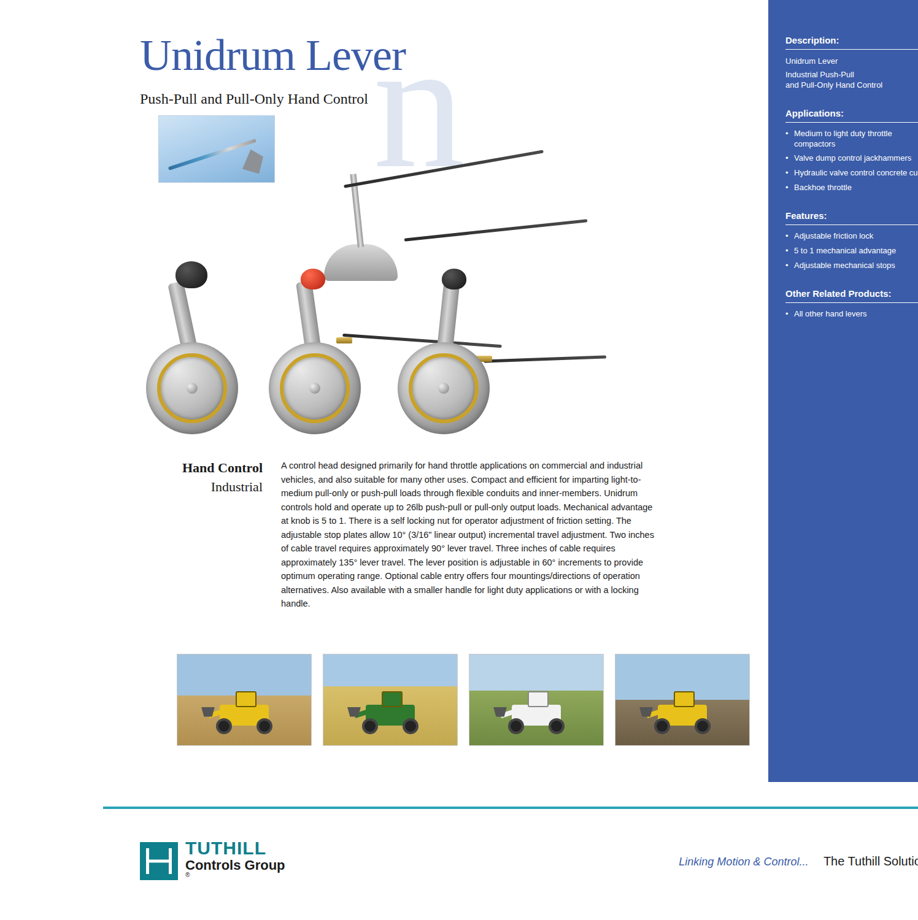n
Unidrum Lever
Push-Pull and Pull-Only Hand Control
Hand Control Industrial
A control head designed primarily for hand throttle applications on commercial and industrial vehicles, and also suitable for many other uses. Compact and efficient for imparting light-to-medium pull-only or push-pull loads through flexible conduits and inner-members. Unidrum controls hold and operate up to 26lb push-pull or pull-only output loads. Mechanical advantage at knob is 5 to 1. There is a self locking nut for operator adjustment of friction setting. The adjustable stop plates allow 10° (3/16" linear output) incremental travel adjustment. Two inches of cable travel requires approximately 90° lever travel. Three inches of cable requires approximately 135° lever travel. The lever position is adjustable in 60° increments to provide optimum operating range. Optional cable entry offers four mountings/directions of operation alternatives. Also available with a smaller handle for light duty applications or with a locking handle.
Description:
Unidrum Lever
Industrial Push-Pull
and Pull-Only Hand Control
Applications:
Medium to light duty throttle compactors
Valve dump control jackhammers
Hydraulic valve control concrete cutters
Backhoe throttle
Features:
Adjustable friction lock
5 to 1 mechanical advantage
Adjustable mechanical stops
Other Related Products:
All other hand levers
TUTHILL Controls Group ®
Linking Motion & Control... The Tuthill Solution